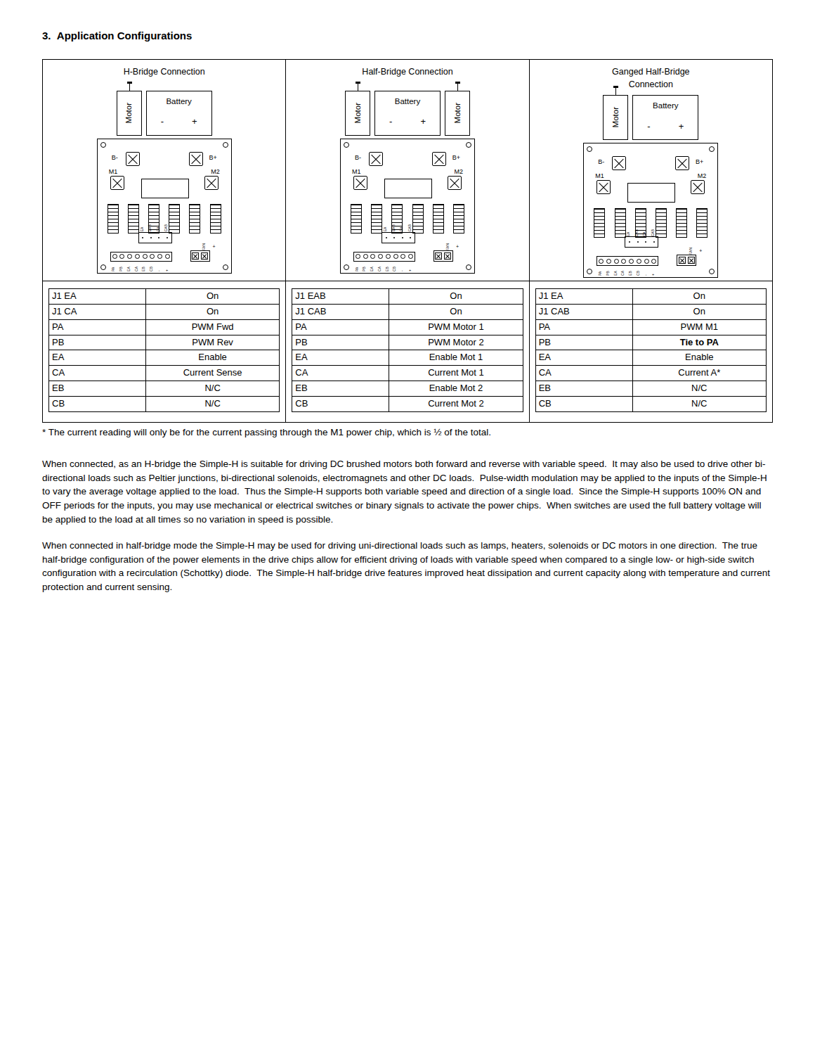3. Application Configurations
H-Bridge Connection
Motor
Battery
-+
B- B+ M1 M2
EA EAB CA CAB
PA PB EA CA EB CB-+
FAN +
Half-Bridge Connection
Motor
Battery
-+
Motor
B- B+ M1 M2
EA EAB CA CAB
PA PB EA CA EB CB-+
FAN +
Ganged Half-Bridge
Connection
Motor
Battery
-+
B- B+ M1 M2
EA EAB CA CAB
PA PB EA CA EB CB-+
FAN +
| J1 EA | On |
| J1 CA | On |
| PA | PWM Fwd |
| PB | PWM Rev |
| EA | Enable |
| CA | Current Sense |
| EB | N/C |
| CB | N/C |
| J1 EAB | On |
| J1 CAB | On |
| PA | PWM Motor 1 |
| PB | PWM Motor 2 |
| EA | Enable Mot 1 |
| CA | Current Mot 1 |
| EB | Enable Mot 2 |
| CB | Current Mot 2 |
| J1 EA | On |
| J1 CAB | On |
| PA | PWM M1 |
| PB | Tie to PA |
| EA | Enable |
| CA | Current A* |
| EB | N/C |
| CB | N/C |
* The current reading will only be for the current passing through the M1 power chip, which is ½ of the total.
When connected, as an H-bridge the Simple-H is suitable for driving DC brushed motors both forward and reverse with variable speed. It may also be used to drive other bi-directional loads such as Peltier junctions, bi-directional solenoids, electromagnets and other DC loads. Pulse-width modulation may be applied to the inputs of the Simple-H to vary the average voltage applied to the load. Thus the Simple-H supports both variable speed and direction of a single load. Since the Simple-H supports 100% ON and OFF periods for the inputs, you may use mechanical or electrical switches or binary signals to activate the power chips. When switches are used the full battery voltage will be applied to the load at all times so no variation in speed is possible.
When connected in half-bridge mode the Simple-H may be used for driving uni-directional loads such as lamps, heaters, solenoids or DC motors in one direction. The true half-bridge configuration of the power elements in the drive chips allow for efficient driving of loads with variable speed when compared to a single low- or high-side switch configuration with a recirculation (Schottky) diode. The Simple-H half-bridge drive features improved heat dissipation and current capacity along with temperature and current protection and current sensing.